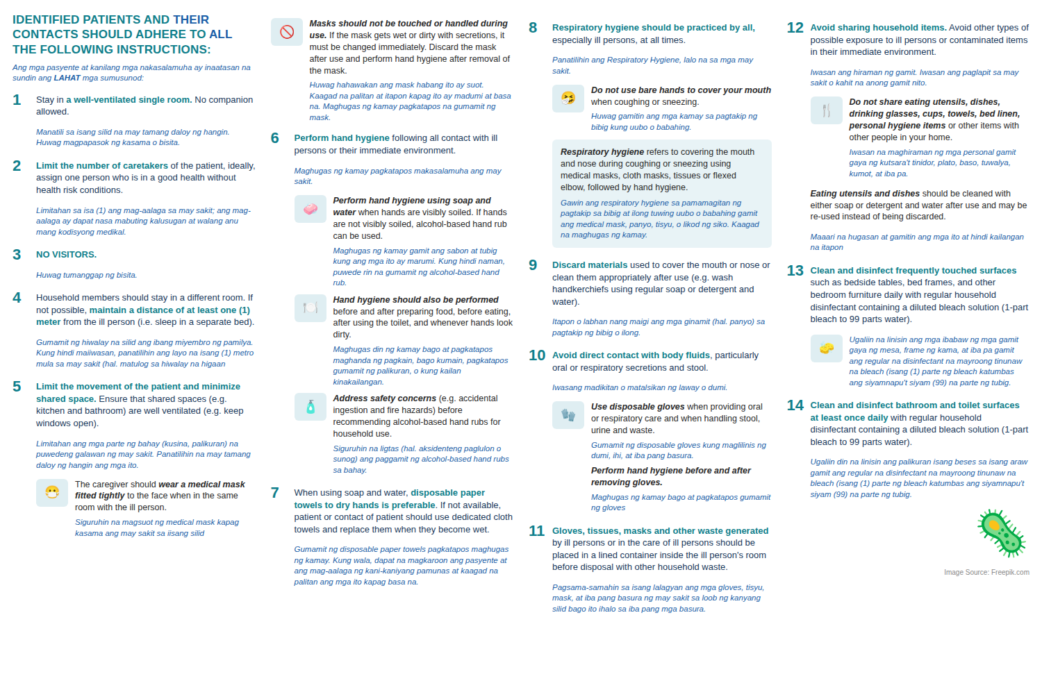Identified patients and their contacts should adhere to all the following instructions:
Ang mga pasyente at kanilang mga nakasalamuha ay inaatasan na sundin ang LAHAT mga sumusunod:
Stay in a well-ventilated single room. No companion allowed.
Manatili sa isang silid na may tamang daloy ng hangin. Huwag magpapasok ng kasama o bisita.
Limit the number of caretakers of the patient, ideally, assign one person who is in a good health without health risk conditions.
Limitahan sa isa (1) ang mag-aalaga sa may sakit; ang mag-aalaga ay dapat nasa mabuting kalusugan at walang anu mang kodisyong medikal.
NO VISITORS.
Huwag tumanggap ng bisita.
Household members should stay in a different room. If not possible, maintain a distance of at least one (1) meter from the ill person (i.e. sleep in a separate bed).
Gumamit ng hiwalay na silid ang ibang miyembro ng pamilya. Kung hindi maiiwasan, panatilihin ang layo na isang (1) metro mula sa may sakit (hal. matulog sa hiwalay na higaan
Limit the movement of the patient and minimize shared space. Ensure that shared spaces (e.g. kitchen and bathroom) are well ventilated (e.g. keep windows open).
Limitahan ang mga parte ng bahay (kusina, palikuran) na puwedeng galawan ng may sakit. Panatilihin na may tamang daloy ng hangin ang mga ito.
😷
The caregiver should wear a medical mask fitted tightly to the face when in the same room with the ill person.
Siguruhin na magsuot ng medical mask kapag kasama ang may sakit sa iisang silid
🚫
Masks should not be touched or handled during use. If the mask gets wet or dirty with secretions, it must be changed immediately. Discard the mask after use and perform hand hygiene after removal of the mask.
Huwag hahawakan ang mask habang ito ay suot. Kaagad na palitan at itapon kapag ito ay madumi at basa na. Maghugas ng kamay pagkatapos na gumamit ng mask.
Perform hand hygiene following all contact with ill persons or their immediate environment.
Maghugas ng kamay pagkatapos makasalamuha ang may sakit.
🧼
Perform hand hygiene using soap and water when hands are visibly soiled. If hands are not visibly soiled, alcohol-based hand rub can be used.
Maghugas ng kamay gamit ang sabon at tubig kung ang mga ito ay marumi. Kung hindi naman, puwede rin na gumamit ng alcohol-based hand rub.
🍽️
Hand hygiene should also be performed before and after preparing food, before eating, after using the toilet, and whenever hands look dirty.
Maghugas din ng kamay bago at pagkatapos maghanda ng pagkain, bago kumain, pagkatapos gumamit ng palikuran, o kung kailan kinakailangan.
🧴
Address safety concerns (e.g. accidental ingestion and fire hazards) before recommending alcohol-based hand rubs for household use.
Siguruhin na ligtas (hal. aksidenteng paglulon o sunog) ang paggamit ng alcohol-based hand rubs sa bahay.
When using soap and water, disposable paper towels to dry hands is preferable. If not available, patient or contact of patient should use dedicated cloth towels and replace them when they become wet.
Gumamit ng disposable paper towels pagkatapos maghugas ng kamay. Kung wala, dapat na magkaroon ang pasyente at ang mag-aalaga ng kani-kaniyang pamunas at kaagad na palitan ang mga ito kapag basa na.
Respiratory hygiene should be practiced by all, especially ill persons, at all times.
Panatilihin ang Respiratory Hygiene, lalo na sa mga may sakit.
🤧
Do not use bare hands to cover your mouth when coughing or sneezing.
Huwag gamitin ang mga kamay sa pagtakip ng bibig kung uubo o babahing.
Respiratory hygiene refers to covering the mouth and nose during coughing or sneezing using medical masks, cloth masks, tissues or flexed elbow, followed by hand hygiene.
Gawin ang respiratory hygiene sa pamamagitan ng pagtakip sa bibig at ilong tuwing uubo o babahing gamit ang medical mask, panyo, tisyu, o likod ng siko. Kaagad na maghugas ng kamay.
Discard materials used to cover the mouth or nose or clean them appropriately after use (e.g. wash handkerchiefs using regular soap or detergent and water).
Itapon o labhan nang maigi ang mga ginamit (hal. panyo) sa pagtakip ng bibig o ilong.
Avoid direct contact with body fluids, particularly oral or respiratory secretions and stool.
Iwasang madikitan o matalsikan ng laway o dumi.
🧤
Use disposable gloves when providing oral or respiratory care and when handling stool, urine and waste.
Gumamit ng disposable gloves kung maglilinis ng dumi, ihi, at iba pang basura.
Perform hand hygiene before and after removing gloves.
Maghugas ng kamay bago at pagkatapos gumamit ng gloves
Gloves, tissues, masks and other waste generated by ill persons or in the care of ill persons should be placed in a lined container inside the ill person's room before disposal with other household waste.
Pagsama-samahin sa isang lalagyan ang mga gloves, tisyu, mask, at iba pang basura ng may sakit sa loob ng kanyang silid bago ito ihalo sa iba pang mga basura.
Avoid sharing household items. Avoid other types of possible exposure to ill persons or contaminated items in their immediate environment.
Iwasan ang hiraman ng gamit. Iwasan ang paglapit sa may sakit o kahit na anong gamit nito.
🍴
Do not share eating utensils, dishes, drinking glasses, cups, towels, bed linen, personal hygiene items or other items with other people in your home.
Iwasan na maghiraman ng mga personal gamit gaya ng kutsara't tinidor, plato, baso, tuwalya, kumot, at iba pa.
Eating utensils and dishes should be cleaned with either soap or detergent and water after use and may be re-used instead of being discarded.
Maaari na hugasan at gamitin ang mga ito at hindi kailangan na itapon
Clean and disinfect frequently touched surfaces such as bedside tables, bed frames, and other bedroom furniture daily with regular household disinfectant containing a diluted bleach solution (1-part bleach to 99 parts water).
🧽
Ugaliin na linisin ang mga ibabaw ng mga gamit gaya ng mesa, frame ng kama, at iba pa gamit ang regular na disinfectant na mayroong tinunaw na bleach (isang (1) parte ng bleach katumbas ang siyamnapu't siyam (99) na parte ng tubig.
Clean and disinfect bathroom and toilet surfaces at least once daily with regular household disinfectant containing a diluted bleach solution (1-part bleach to 99 parts water).
Ugaliin din na linisin ang palikuran isang beses sa isang araw gamit ang regular na disinfectant na mayroong tinunaw na bleach (isang (1) parte ng bleach katumbas ang siyamnapu't siyam (99) na parte ng tubig.
🦠
Image Source: Freepik.com